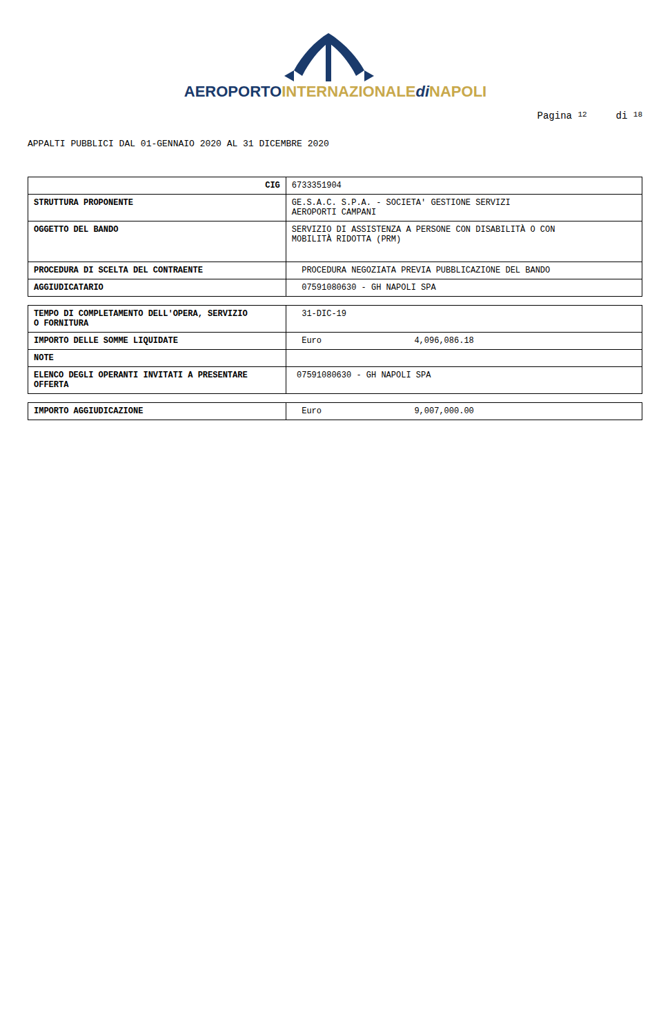AEROPORTOINTERNAZIONALEdiNAPOLI
Pagina 12 di 18
APPALTI PUBBLICI DAL 01-GENNAIO 2020 AL 31 DICEMBRE 2020
| CIG | 6733351904 |
| STRUTTURA PROPONENTE | GE.S.A.C. S.P.A. - SOCIETA' GESTIONE SERVIZI AEROPORTI CAMPANI |
| OGGETTO DEL BANDO | SERVIZIO DI ASSISTENZA A PERSONE CON DISABILITÀ O CON MOBILITÀ RIDOTTA (PRM) |
| PROCEDURA DI SCELTA DEL CONTRAENTE | PROCEDURA NEGOZIATA PREVIA PUBBLICAZIONE DEL BANDO |
| AGGIUDICATARIO | 07591080630 - GH NAPOLI SPA |
| TEMPO DI COMPLETAMENTO DELL'OPERA, SERVIZIO O FORNITURA | 31-DIC-19 |
| IMPORTO DELLE SOMME LIQUIDATE | Euro 4,096,086.18 |
| NOTE | |
| ELENCO DEGLI OPERANTI INVITATI A PRESENTARE OFFERTA | 07591080630 - GH NAPOLI SPA |
| IMPORTO AGGIUDICAZIONE | Euro 9,007,000.00 |